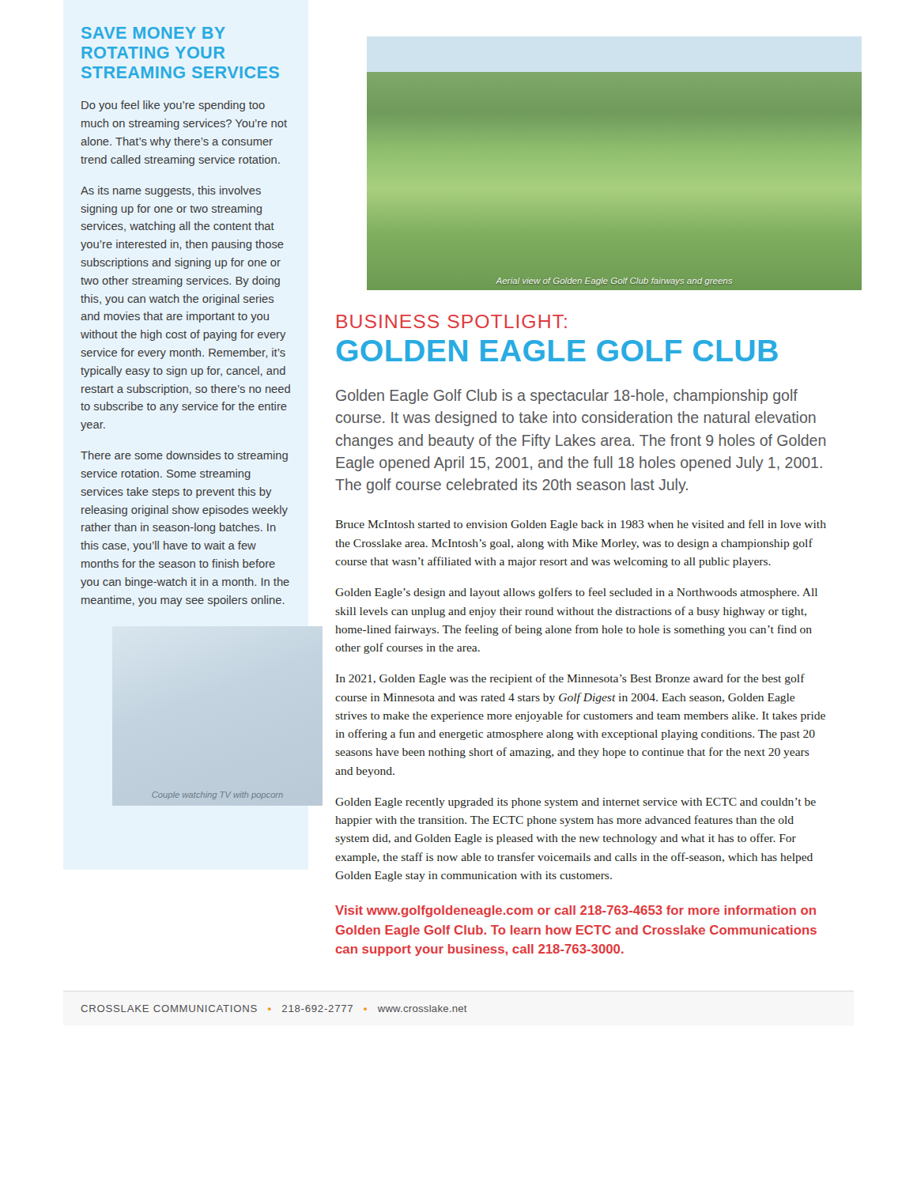Save Money by Rotating Your Streaming Services
Do you feel like you’re spending too much on streaming services? You’re not alone. That’s why there’s a consumer trend called streaming service rotation.
As its name suggests, this involves signing up for one or two streaming services, watching all the content that you’re interested in, then pausing those subscriptions and signing up for one or two other streaming services. By doing this, you can watch the original series and movies that are important to you without the high cost of paying for every service for every month. Remember, it’s typically easy to sign up for, cancel, and restart a subscription, so there’s no need to subscribe to any service for the entire year.
There are some downsides to streaming service rotation. Some streaming services take steps to prevent this by releasing original show episodes weekly rather than in season-long batches. In this case, you’ll have to wait a few months for the season to finish before you can binge-watch it in a month. In the meantime, you may see spoilers online.
Business Spotlight:
Golden Eagle Golf Club
Golden Eagle Golf Club is a spectacular 18-hole, championship golf course. It was designed to take into consideration the natural elevation changes and beauty of the Fifty Lakes area. The front 9 holes of Golden Eagle opened April 15, 2001, and the full 18 holes opened July 1, 2001. The golf course celebrated its 20th season last July.
Bruce McIntosh started to envision Golden Eagle back in 1983 when he visited and fell in love with the Crosslake area. McIntosh’s goal, along with Mike Morley, was to design a championship golf course that wasn’t affiliated with a major resort and was welcoming to all public players.
Golden Eagle’s design and layout allows golfers to feel secluded in a Northwoods atmosphere. All skill levels can unplug and enjoy their round without the distractions of a busy highway or tight, home-lined fairways. The feeling of being alone from hole to hole is something you can’t find on other golf courses in the area.
In 2021, Golden Eagle was the recipient of the Minnesota’s Best Bronze award for the best golf course in Minnesota and was rated 4 stars by Golf Digest in 2004. Each season, Golden Eagle strives to make the experience more enjoyable for customers and team members alike. It takes pride in offering a fun and energetic atmosphere along with exceptional playing conditions. The past 20 seasons have been nothing short of amazing, and they hope to continue that for the next 20 years and beyond.
Golden Eagle recently upgraded its phone system and internet service with ECTC and couldn’t be happier with the transition. The ECTC phone system has more advanced features than the old system did, and Golden Eagle is pleased with the new technology and what it has to offer. For example, the staff is now able to transfer voicemails and calls in the off-season, which has helped Golden Eagle stay in communication with its customers.
Visit www.golfgoldeneagle.com or call 218-763-4653 for more information on Golden Eagle Golf Club. To learn how ECTC and Crosslake Communications can support your business, call 218-763-3000.
Crosslake Communications • 218-692-2777 • www.crosslake.net